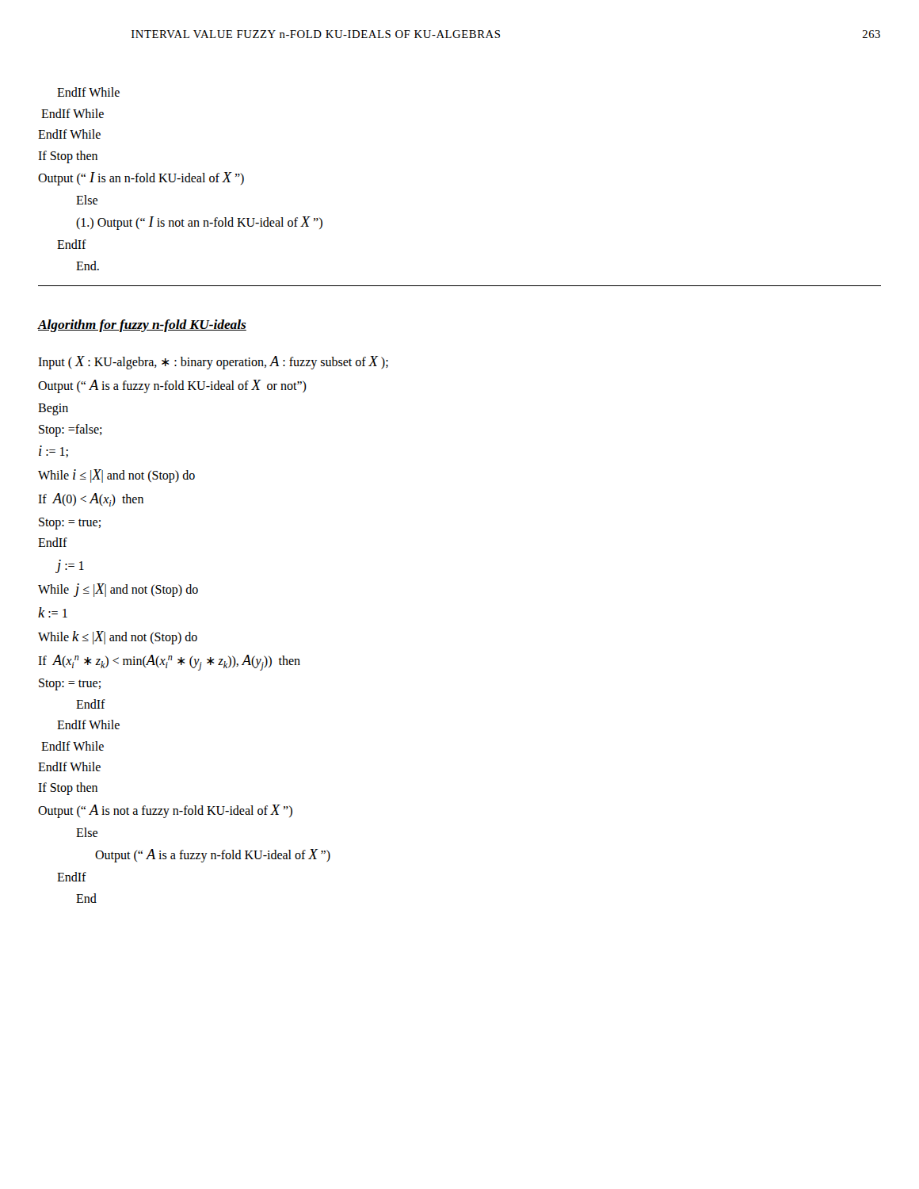INTERVAL VALUE FUZZY n-FOLD KU-IDEALS OF KU-ALGEBRAS 263
EndIf While
EndIf While
EndIf While
If Stop then
Output (“ I is an n-fold KU-ideal of X ”)
Else
(1.) Output (“ I is not an n-fold KU-ideal of X ”)
EndIf
End.
Algorithm for fuzzy n-fold KU-ideals
Input ( X : KU-algebra, ∗ : binary operation, A : fuzzy subset of X );
Output (“ A is a fuzzy n-fold KU-ideal of X or not”)
Begin
Stop: =false;
i := 1;
While i ≤ |X| and not (Stop) do
If A(0) < A(xi) then
Stop: = true;
EndIf
j := 1
While j ≤ |X| and not (Stop) do
k := 1
While k ≤ |X| and not (Stop) do
If A(xin ∗ zk) < min(A(xin ∗ (yj ∗ zk)), A(yj)) then
Stop: = true;
EndIf
EndIf While
EndIf While
EndIf While
If Stop then
Output (“ A is not a fuzzy n-fold KU-ideal of X ”)
Else
Output (“ A is a fuzzy n-fold KU-ideal of X ”)
EndIf
End